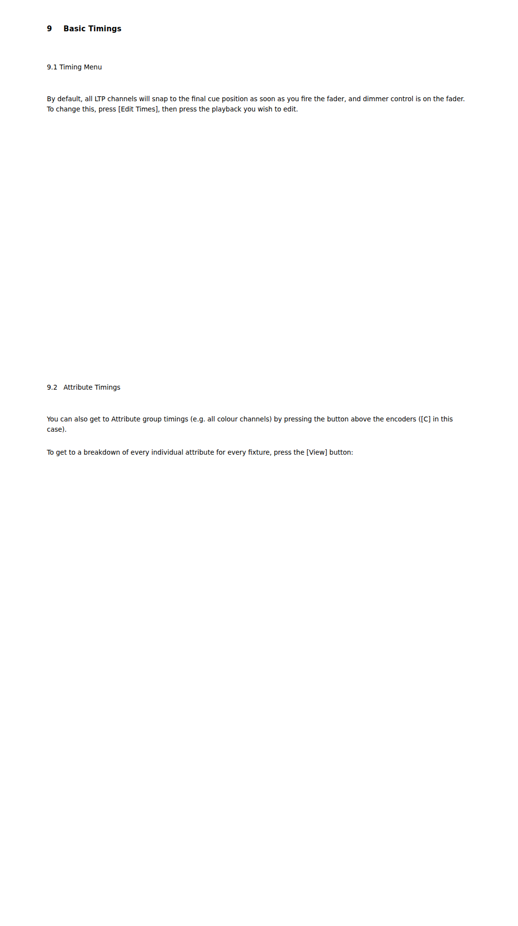9 Basic Timings
9.1 Timing Menu
By default, all LTP channels will snap to the final cue position as soon as you fire the fader, and dimmer control is on the fader. To change this, press [Edit Times], then press the playback you wish to edit.
9.2 Attribute Timings
You can also get to Attribute group timings (e.g. all colour channels) by pressing the button above the encoders ([C] in this case).
To get to a breakdown of every individual attribute for every fixture, press the [View] button: